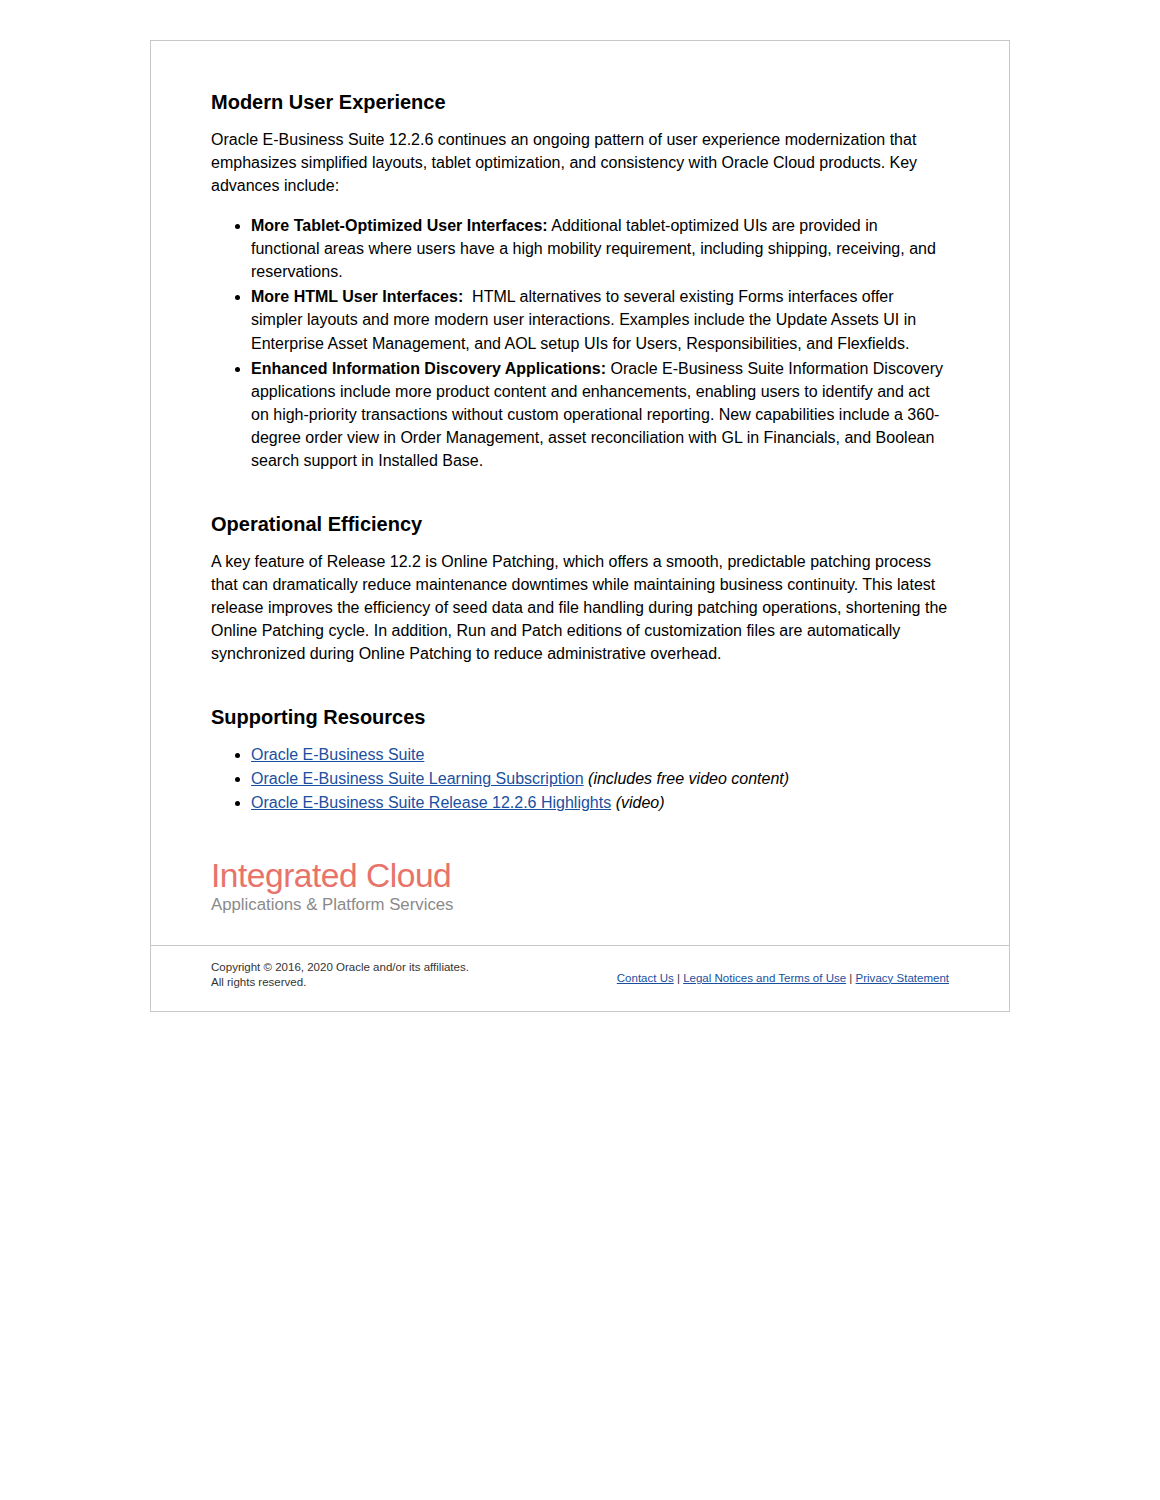Modern User Experience
Oracle E-Business Suite 12.2.6 continues an ongoing pattern of user experience modernization that emphasizes simplified layouts, tablet optimization, and consistency with Oracle Cloud products. Key advances include:
More Tablet-Optimized User Interfaces: Additional tablet-optimized UIs are provided in functional areas where users have a high mobility requirement, including shipping, receiving, and reservations.
More HTML User Interfaces: HTML alternatives to several existing Forms interfaces offer simpler layouts and more modern user interactions. Examples include the Update Assets UI in Enterprise Asset Management, and AOL setup UIs for Users, Responsibilities, and Flexfields.
Enhanced Information Discovery Applications: Oracle E-Business Suite Information Discovery applications include more product content and enhancements, enabling users to identify and act on high-priority transactions without custom operational reporting. New capabilities include a 360-degree order view in Order Management, asset reconciliation with GL in Financials, and Boolean search support in Installed Base.
Operational Efficiency
A key feature of Release 12.2 is Online Patching, which offers a smooth, predictable patching process that can dramatically reduce maintenance downtimes while maintaining business continuity. This latest release improves the efficiency of seed data and file handling during patching operations, shortening the Online Patching cycle. In addition, Run and Patch editions of customization files are automatically synchronized during Online Patching to reduce administrative overhead.
Supporting Resources
Oracle E-Business Suite
Oracle E-Business Suite Learning Subscription (includes free video content)
Oracle E-Business Suite Release 12.2.6 Highlights (video)
Integrated Cloud
Applications & Platform Services
Copyright © 2016, 2020 Oracle and/or its affiliates.
All rights reserved.
Contact Us | Legal Notices and Terms of Use | Privacy Statement